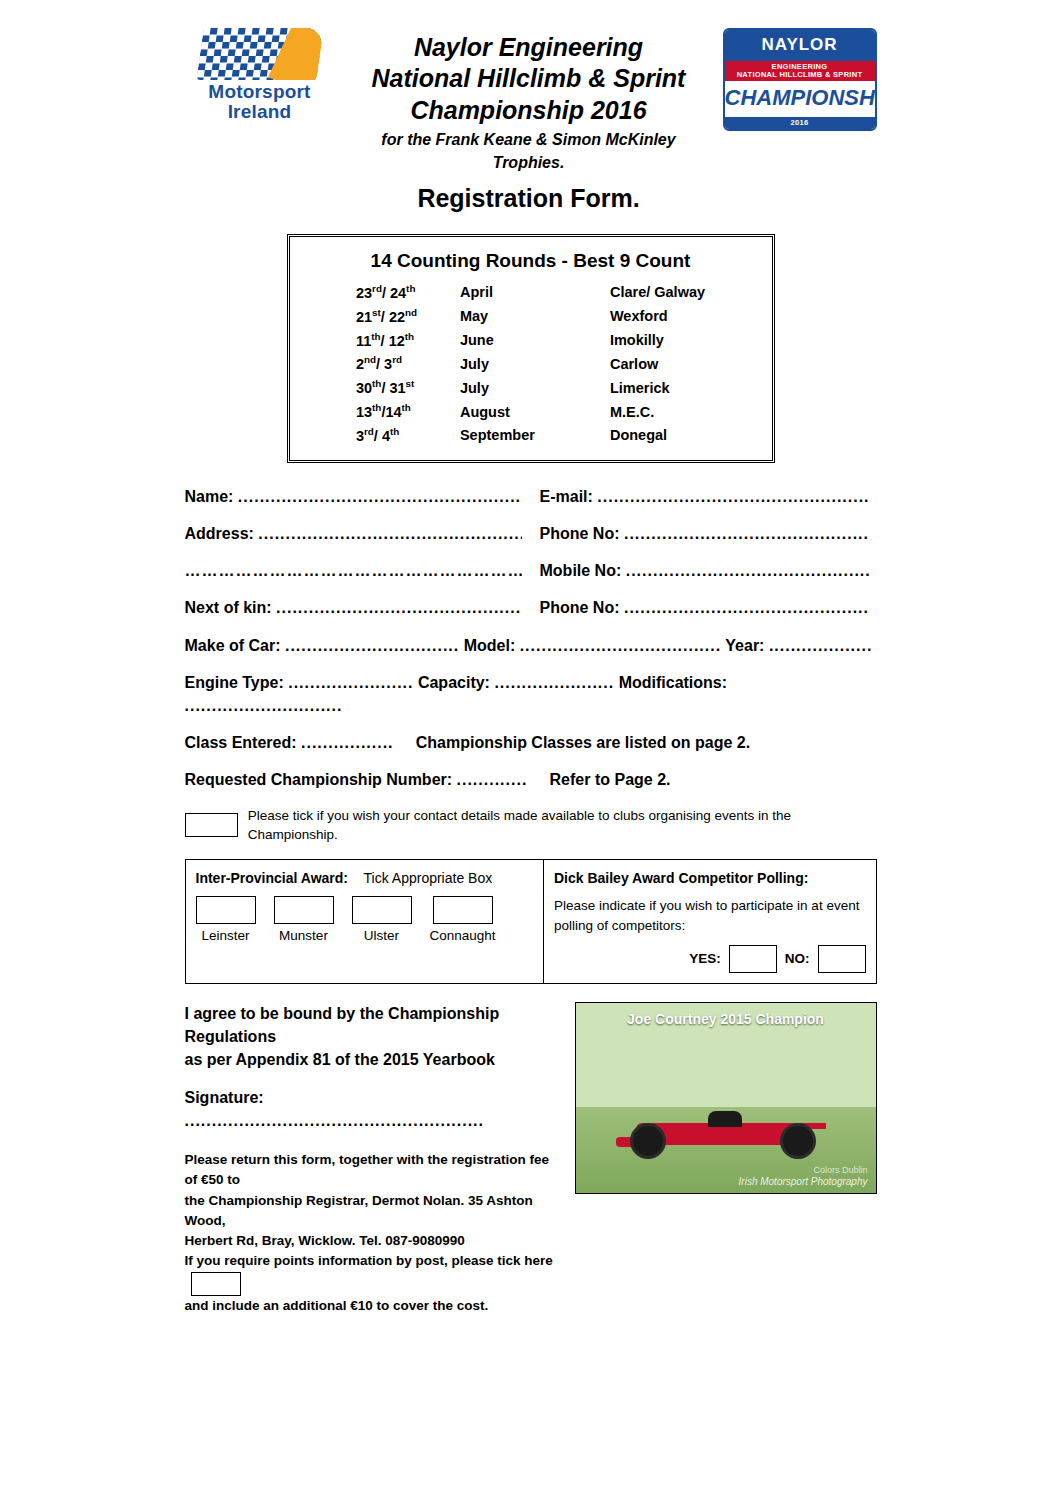Motorsport
Ireland
Naylor Engineering
National Hillclimb & Sprint
Championship 2016
for the Frank Keane & Simon McKinley Trophies.
Registration Form.
NAYLOR
ENGINEERING
NATIONAL HILLCLIMB & SPRINT
CHAMPIONSHIP
2016
14 Counting Rounds - Best 9 Count
| 23 rd / 24 th | April | Clare/ Galway |
| 21 st / 22 nd | May | Wexford |
| 11 th / 12 th | June | Imokilly |
| 2 nd / 3 rd | July | Carlow |
| 30 th / 31 st | July | Limerick |
| 13 th /14 th | August | M.E.C. |
| 3 rd / 4 th | September | Donegal |
Name: .........................................................
E-mail: ..................................................
Address: ....................................................
Phone No: .............................................
………………………………………………………………
Mobile No: .............................................
Next of kin: ..................................................
Phone No: .............................................
Make of Car: ................................ Model: ..................................... Year: ...................
Engine Type: ....................... Capacity: ...................... Modifications: .............................
Class Entered: ................. Championship Classes are listed on page 2.
Requested Championship Number: ............. Refer to Page 2.
Please tick if you wish your contact details made available to clubs organising events in the Championship.
Inter-Provincial Award: Tick Appropriate Box
Leinster
Munster
Ulster
Connaught
Dick Bailey Award Competitor Polling:
Please indicate if you wish to participate in at event polling of competitors:
YES: NO:
I agree to be bound by the Championship Regulations
as per Appendix 81 of the 2015 Yearbook
Signature: .......................................................
Please return this form, together with the registration fee of €50 to
the Championship Registrar, Dermot Nolan. 35 Ashton Wood,
Herbert Rd, Bray, Wicklow. Tel. 087-9080990
If you require points information by post, please tick here
and include an additional €10 to cover the cost.
Joe Courtney 2015 Champion
Colors Dublin
Irish Motorsport Photography